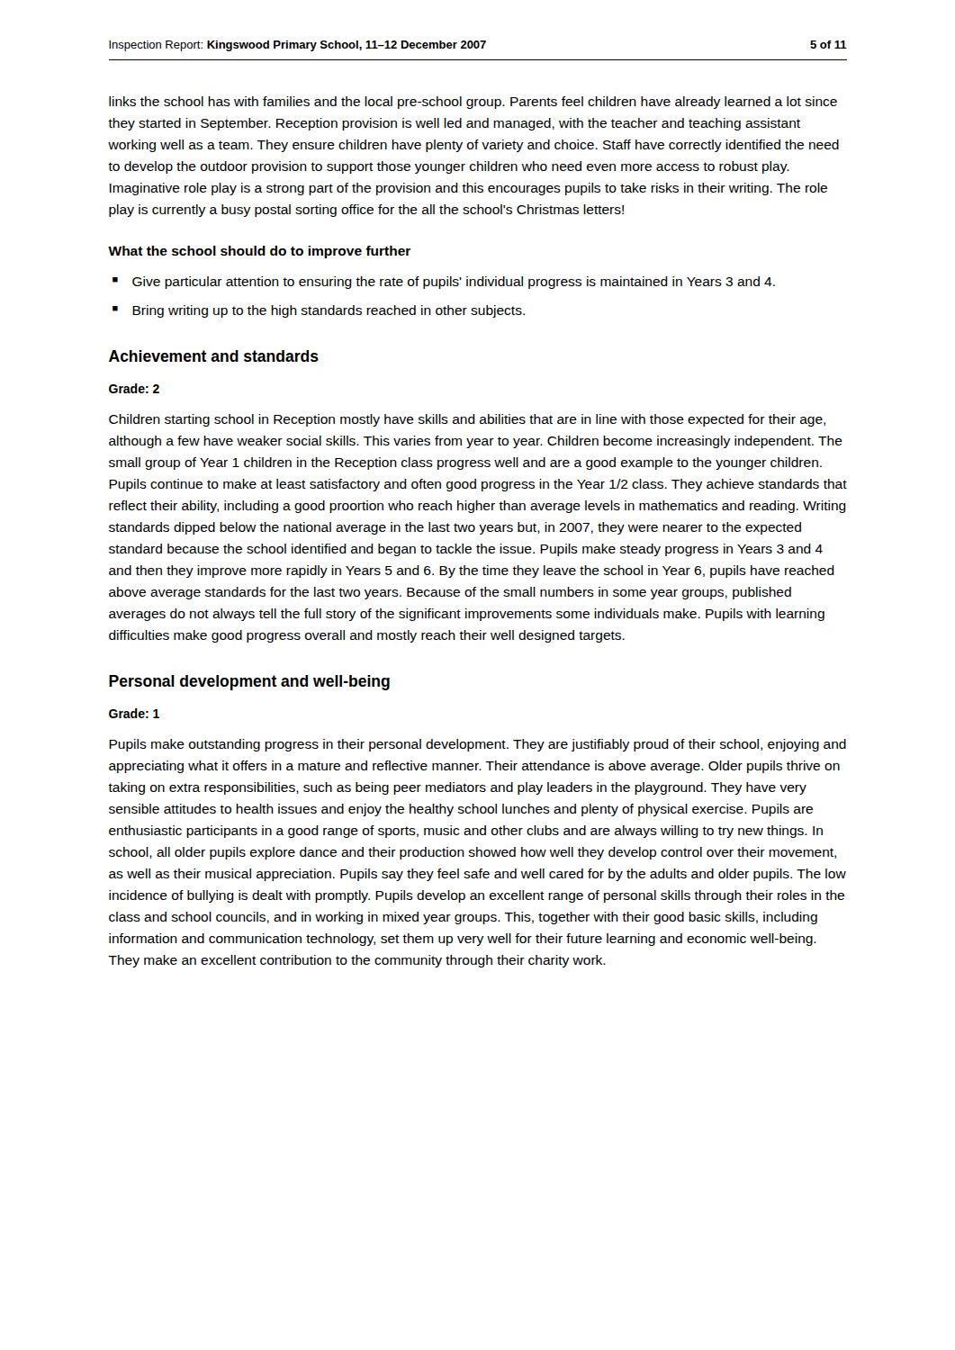Inspection Report: Kingswood Primary School, 11–12 December 2007
5 of 11
links the school has with families and the local pre-school group. Parents feel children have already learned a lot since they started in September. Reception provision is well led and managed, with the teacher and teaching assistant working well as a team. They ensure children have plenty of variety and choice. Staff have correctly identified the need to develop the outdoor provision to support those younger children who need even more access to robust play. Imaginative role play is a strong part of the provision and this encourages pupils to take risks in their writing. The role play is currently a busy postal sorting office for the all the school's Christmas letters!
What the school should do to improve further
Give particular attention to ensuring the rate of pupils' individual progress is maintained in Years 3 and 4.
Bring writing up to the high standards reached in other subjects.
Achievement and standards
Grade: 2
Children starting school in Reception mostly have skills and abilities that are in line with those expected for their age, although a few have weaker social skills. This varies from year to year. Children become increasingly independent. The small group of Year 1 children in the Reception class progress well and are a good example to the younger children. Pupils continue to make at least satisfactory and often good progress in the Year 1/2 class. They achieve standards that reflect their ability, including a good proortion who reach higher than average levels in mathematics and reading. Writing standards dipped below the national average in the last two years but, in 2007, they were nearer to the expected standard because the school identified and began to tackle the issue. Pupils make steady progress in Years 3 and 4 and then they improve more rapidly in Years 5 and 6. By the time they leave the school in Year 6, pupils have reached above average standards for the last two years. Because of the small numbers in some year groups, published averages do not always tell the full story of the significant improvements some individuals make. Pupils with learning difficulties make good progress overall and mostly reach their well designed targets.
Personal development and well-being
Grade: 1
Pupils make outstanding progress in their personal development. They are justifiably proud of their school, enjoying and appreciating what it offers in a mature and reflective manner. Their attendance is above average. Older pupils thrive on taking on extra responsibilities, such as being peer mediators and play leaders in the playground. They have very sensible attitudes to health issues and enjoy the healthy school lunches and plenty of physical exercise. Pupils are enthusiastic participants in a good range of sports, music and other clubs and are always willing to try new things. In school, all older pupils explore dance and their production showed how well they develop control over their movement, as well as their musical appreciation. Pupils say they feel safe and well cared for by the adults and older pupils. The low incidence of bullying is dealt with promptly. Pupils develop an excellent range of personal skills through their roles in the class and school councils, and in working in mixed year groups. This, together with their good basic skills, including information and communication technology, set them up very well for their future learning and economic well-being. They make an excellent contribution to the community through their charity work.